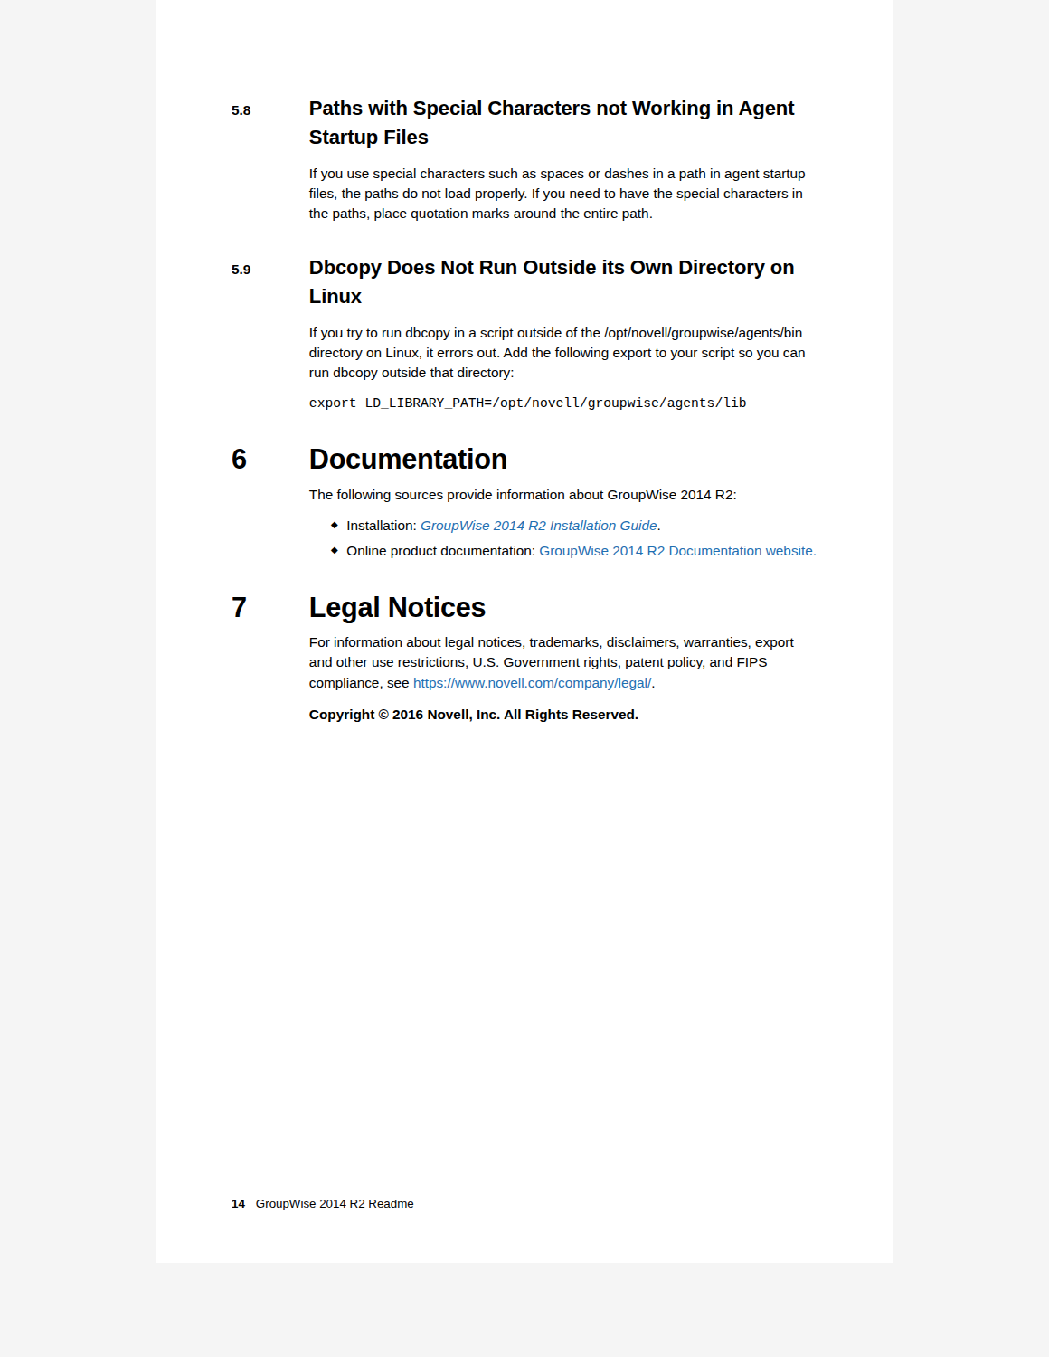5.8
Paths with Special Characters not Working in Agent Startup Files
If you use special characters such as spaces or dashes in a path in agent startup files, the paths do not load properly. If you need to have the special characters in the paths, place quotation marks around the entire path.
5.9
Dbcopy Does Not Run Outside its Own Directory on Linux
If you try to run dbcopy in a script outside of the /opt/novell/groupwise/agents/bin directory on Linux, it errors out. Add the following export to your script so you can run dbcopy outside that directory:
export LD_LIBRARY_PATH=/opt/novell/groupwise/agents/lib
6
Documentation
The following sources provide information about GroupWise 2014 R2:
Installation: GroupWise 2014 R2 Installation Guide.
Online product documentation: GroupWise 2014 R2 Documentation website.
7
Legal Notices
For information about legal notices, trademarks, disclaimers, warranties, export and other use restrictions, U.S. Government rights, patent policy, and FIPS compliance, see https://www.novell.com/company/legal/.
Copyright © 2016 Novell, Inc. All Rights Reserved.
14 GroupWise 2014 R2 Readme